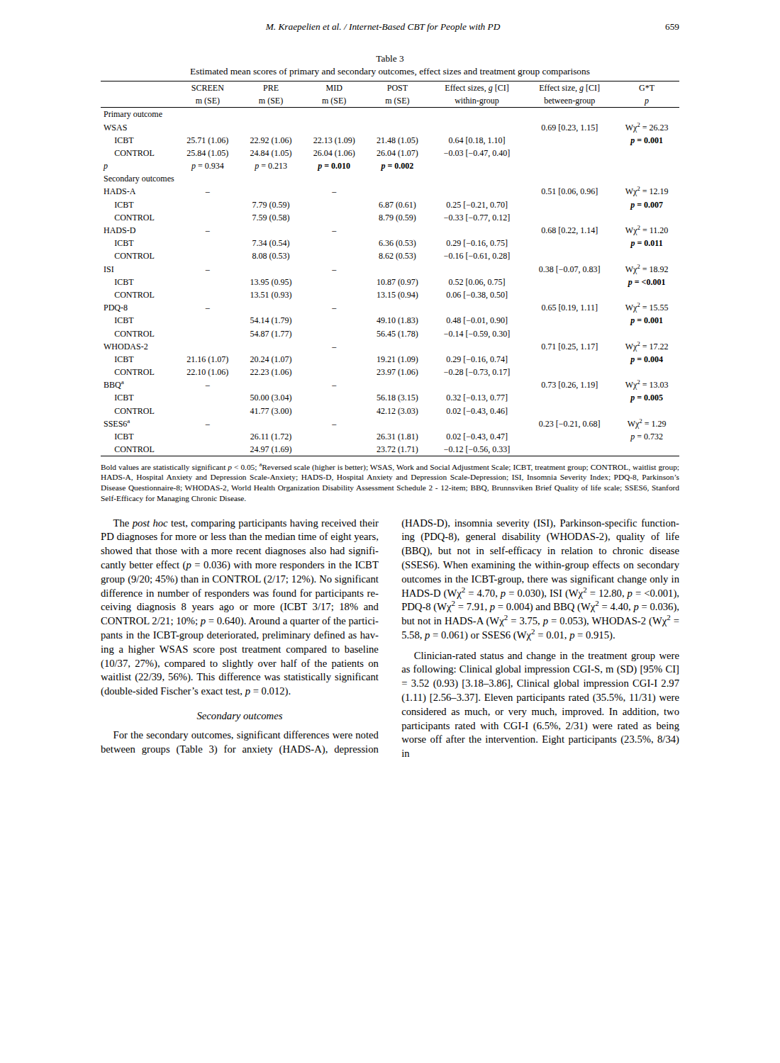M. Kraepelien et al. / Internet-Based CBT for People with PD 659
Table 3 Estimated mean scores of primary and secondary outcomes, effect sizes and treatment group comparisons
| | SCREEN | PRE | MID | POST | Effect sizes, g [CI] | Effect size, g [CI] | G*T |
| --- | --- | --- | --- | --- | --- | --- | --- |
| | m (SE) | m (SE) | m (SE) | m (SE) | within-group | between-group | p |
| Primary outcome |
| WSAS | | | | | | 0.69 [0.23, 1.15] | Wχ 2 = 26.23 |
| ICBT | 25.71 (1.06) | 22.92 (1.06) | 22.13 (1.09) | 21.48 (1.05) | 0.64 [0.18, 1.10] | | p = 0.001 |
| CONTROL | 25.84 (1.05) | 24.84 (1.05) | 26.04 (1.06) | 26.04 (1.07) | −0.03 [−0.47, 0.40] | | |
| p | p = 0.934 | p = 0.213 | p = 0.010 | p = 0.002 | | | |
| Secondary outcomes |
| HADS-A | – | | – | | | 0.51 [0.06, 0.96] | Wχ 2 = 12.19 |
| ICBT | | 7.79 (0.59) | | 6.87 (0.61) | 0.25 [−0.21, 0.70] | | p = 0.007 |
| CONTROL | | 7.59 (0.58) | | 8.79 (0.59) | −0.33 [−0.77, 0.12] | | |
| HADS-D | – | | – | | | 0.68 [0.22, 1.14] | Wχ 2 = 11.20 |
| ICBT | | 7.34 (0.54) | | 6.36 (0.53) | 0.29 [−0.16, 0.75] | | p = 0.011 |
| CONTROL | | 8.08 (0.53) | | 8.62 (0.53) | −0.16 [−0.61, 0.28] | | |
| ISI | – | | – | | | 0.38 [−0.07, 0.83] | Wχ 2 = 18.92 |
| ICBT | | 13.95 (0.95) | | 10.87 (0.97) | 0.52 [0.06, 0.75] | | p = <0.001 |
| CONTROL | | 13.51 (0.93) | | 13.15 (0.94) | 0.06 [−0.38, 0.50] | | |
| PDQ-8 | – | | – | | | 0.65 [0.19, 1.11] | Wχ 2 = 15.55 |
| ICBT | | 54.14 (1.79) | | 49.10 (1.83) | 0.48 [−0.01, 0.90] | | p = 0.001 |
| CONTROL | | 54.87 (1.77) | | 56.45 (1.78) | −0.14 [−0.59, 0.30] | | |
| WHODAS-2 | | | – | | | 0.71 [0.25, 1.17] | Wχ 2 = 17.22 |
| ICBT | 21.16 (1.07) | 20.24 (1.07) | | 19.21 (1.09) | 0.29 [−0.16, 0.74] | | p = 0.004 |
| CONTROL | 22.10 (1.06) | 22.23 (1.06) | | 23.97 (1.06) | −0.28 [−0.73, 0.17] | | |
| BBQ a | – | | – | | | 0.73 [0.26, 1.19] | Wχ 2 = 13.03 |
| ICBT | | 50.00 (3.04) | | 56.18 (3.15) | 0.32 [−0.13, 0.77] | | p = 0.005 |
| CONTROL | | 41.77 (3.00) | | 42.12 (3.03) | 0.02 [−0.43, 0.46] | | |
| SSES6 a | – | | – | | | 0.23 [−0.21, 0.68] | Wχ 2 = 1.29 |
| ICBT | | 26.11 (1.72) | | 26.31 (1.81) | 0.02 [−0.43, 0.47] | | p = 0.732 |
| CONTROL | | 24.97 (1.69) | | 23.72 (1.71) | −0.12 [−0.56, 0.33] | | |
Bold values are statistically significant p < 0.05; aReversed scale (higher is better); WSAS, Work and Social Adjustment Scale; ICBT, treatment group; CONTROL, waitlist group; HADS-A, Hospital Anxiety and Depression Scale-Anxiety; HADS-D, Hospital Anxiety and Depression Scale-Depression; ISI, Insomnia Severity Index; PDQ-8, Parkinson’s Disease Questionnaire-8; WHODAS-2, World Health Organization Disability Assessment Schedule 2 - 12-item; BBQ, Brunnsviken Brief Quality of life scale; SSES6, Stanford Self-Efficacy for Managing Chronic Disease.
The post hoc test, comparing participants having received their PD diagnoses for more or less than the median time of eight years, showed that those with a more recent diagnoses also had significantly better effect (p = 0.036) with more responders in the ICBT group (9/20; 45%) than in CONTROL (2/17; 12%). No significant difference in number of responders was found for participants receiving diagnosis 8 years ago or more (ICBT 3/17; 18% and CONTROL 2/21; 10%; p = 0.640). Around a quarter of the participants in the ICBT-group deteriorated, preliminary defined as having a higher WSAS score post treatment compared to baseline (10/37, 27%), compared to slightly over half of the patients on waitlist (22/39, 56%). This difference was statistically significant (double-sided Fischer’s exact test, p = 0.012).
Secondary outcomes
For the secondary outcomes, significant differences were noted between groups (Table 3) for anxiety (HADS-A), depression (HADS-D), insomnia severity (ISI), Parkinson-specific functioning (PDQ-8), general disability (WHODAS-2), quality of life (BBQ), but not in self-efficacy in relation to chronic disease (SSES6). When examining the within-group effects on secondary outcomes in the ICBT-group, there was significant change only in HADS-D (Wχ2 = 4.70, p = 0.030), ISI (Wχ2 = 12.80, p = <0.001), PDQ-8 (Wχ2 = 7.91, p = 0.004) and BBQ (Wχ2 = 4.40, p = 0.036), but not in HADS-A (Wχ2 = 3.75, p = 0.053), WHODAS-2 (Wχ2 = 5.58, p = 0.061) or SSES6 (Wχ2 = 0.01, p = 0.915).
Clinician-rated status and change in the treatment group were as following: Clinical global impression CGI-S, m (SD) [95% CI] = 3.52 (0.93) [3.18–3.86], Clinical global impression CGI-I 2.97 (1.11) [2.56–3.37]. Eleven participants rated (35.5%, 11/31) were considered as much, or very much, improved. In addition, two participants rated with CGI-I (6.5%, 2/31) were rated as being worse off after the intervention. Eight participants (23.5%, 8/34) in